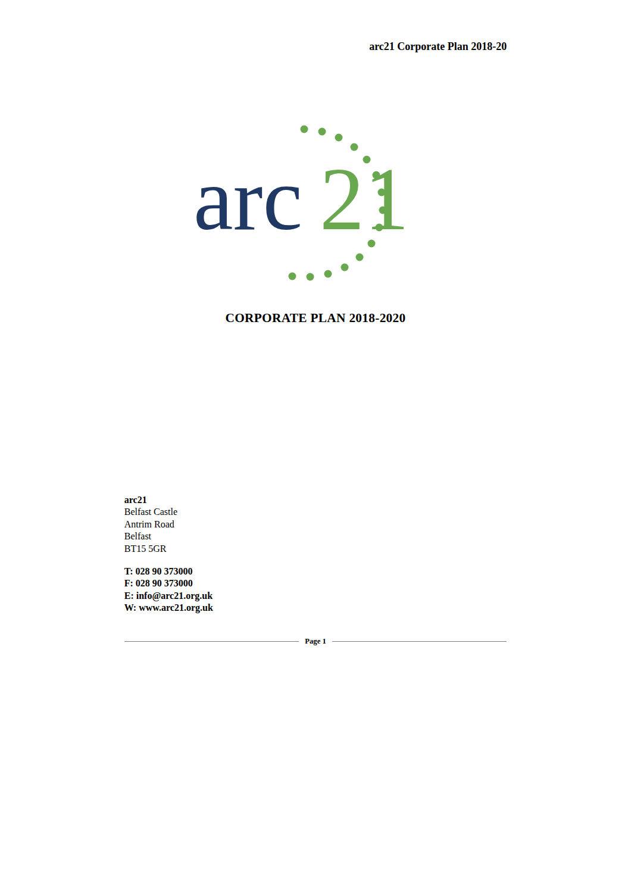arc21 Corporate Plan 2018-20
arc 21
CORPORATE PLAN 2018-2020
arc21
Belfast Castle
Antrim Road
Belfast
BT15 5GR
T: 028 90 373000
F: 028 90 373000
E: info@arc21.org.uk
W: www.arc21.org.uk
Page 1